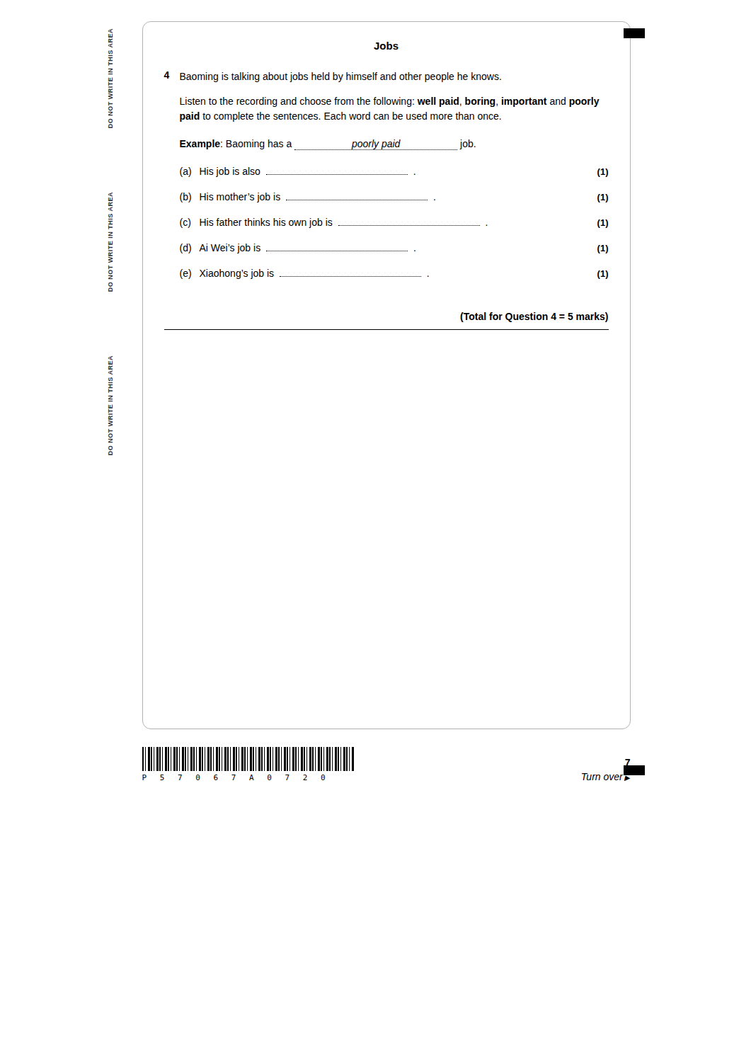DO NOT WRITE IN THIS AREA
DO NOT WRITE IN THIS AREA
DO NOT WRITE IN THIS AREA
Jobs
4
Baoming is talking about jobs held by himself and other people he knows.
Listen to the recording and choose from the following: well paid, boring, important and poorly paid to complete the sentences. Each word can be used more than once.
Example: Baoming has a poorly paid job.
(a) His job is also . (1)
(b) His mother’s job is . (1)
(c) His father thinks his own job is . (1)
(d) Ai Wei’s job is . (1)
(e) Xiaohong’s job is . (1)
(Total for Question 4 = 5 marks)
P 5 7 0 6 7 A 0 7 2 0
7
Turn over